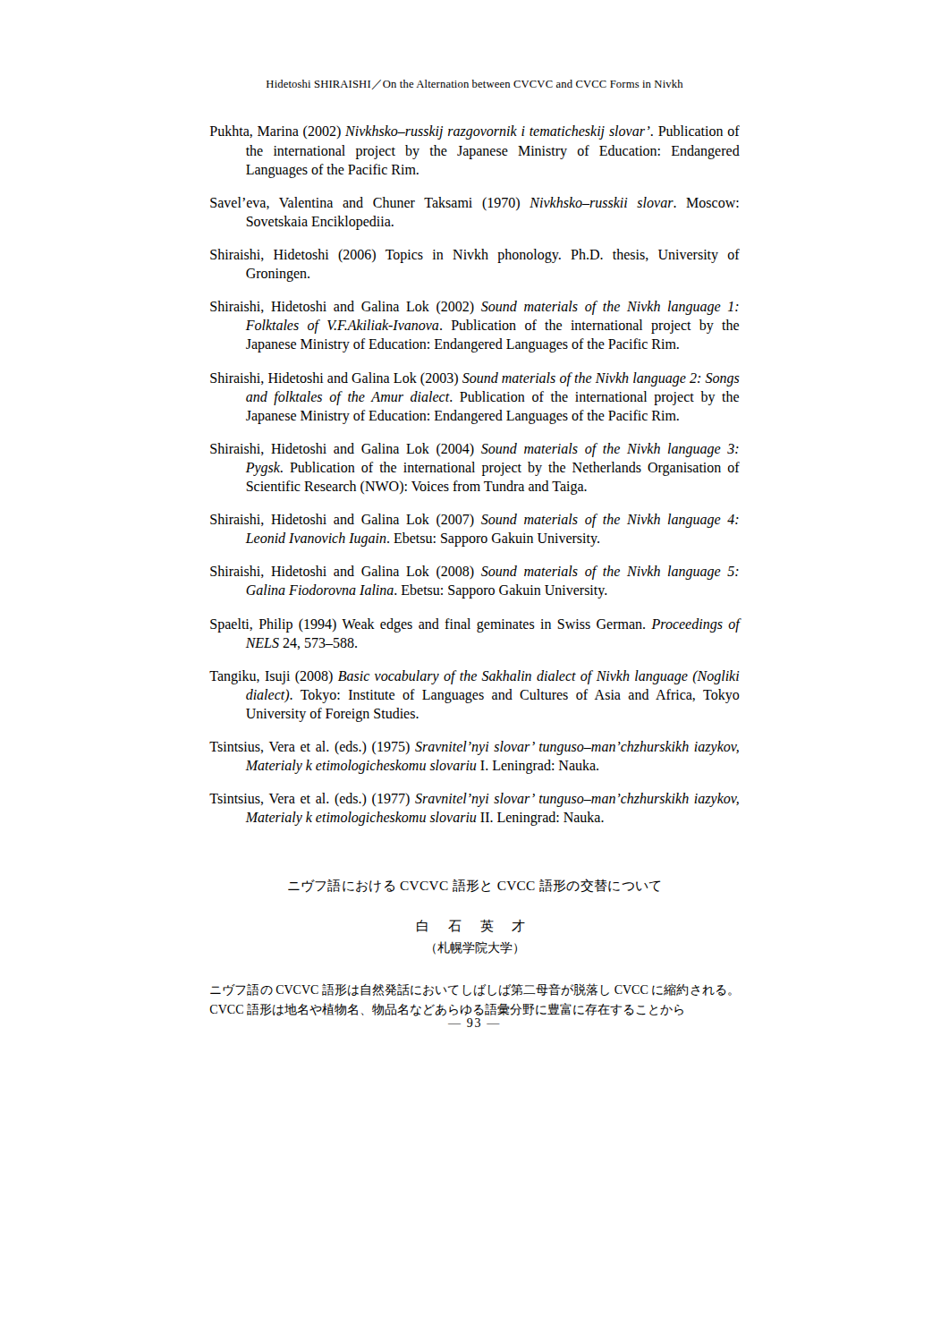Hidetoshi SHIRAISHI／On the Alternation between CVCVC and CVCC Forms in Nivkh
Pukhta, Marina (2002) Nivkhsko–russkij razgovornik i tematicheskij slovar’. Publication of the international project by the Japanese Ministry of Education: Endangered Languages of the Pacific Rim.
Savel’eva, Valentina and Chuner Taksami (1970) Nivkhsko–russkii slovar. Moscow: Sovetskaia Enciklopediia.
Shiraishi, Hidetoshi (2006) Topics in Nivkh phonology. Ph.D. thesis, University of Groningen.
Shiraishi, Hidetoshi and Galina Lok (2002) Sound materials of the Nivkh language 1: Folktales of V.F.Akiliak-Ivanova. Publication of the international project by the Japanese Ministry of Education: Endangered Languages of the Pacific Rim.
Shiraishi, Hidetoshi and Galina Lok (2003) Sound materials of the Nivkh language 2: Songs and folktales of the Amur dialect. Publication of the international project by the Japanese Ministry of Education: Endangered Languages of the Pacific Rim.
Shiraishi, Hidetoshi and Galina Lok (2004) Sound materials of the Nivkh language 3: Pygsk. Publication of the international project by the Netherlands Organisation of Scientific Research (NWO): Voices from Tundra and Taiga.
Shiraishi, Hidetoshi and Galina Lok (2007) Sound materials of the Nivkh language 4: Leonid Ivanovich Iugain. Ebetsu: Sapporo Gakuin University.
Shiraishi, Hidetoshi and Galina Lok (2008) Sound materials of the Nivkh language 5: Galina Fiodorovna Ialina. Ebetsu: Sapporo Gakuin University.
Spaelti, Philip (1994) Weak edges and final geminates in Swiss German. Proceedings of NELS 24, 573–588.
Tangiku, Isuji (2008) Basic vocabulary of the Sakhalin dialect of Nivkh language (Nogliki dialect). Tokyo: Institute of Languages and Cultures of Asia and Africa, Tokyo University of Foreign Studies.
Tsintsius, Vera et al. (eds.) (1975) Sravnitel’nyi slovar’ tunguso–man’chzhurskikh iazykov, Materialy k etimologicheskomu slovariu I. Leningrad: Nauka.
Tsintsius, Vera et al. (eds.) (1977) Sravnitel’nyi slovar’ tunguso–man’chzhurskikh iazykov, Materialy k etimologicheskomu slovariu II. Leningrad: Nauka.
ニヴフ語における CVCVC 語形と CVCC 語形の交替について
白 石 英 才
（札幌学院大学）
ニヴフ語の CVCVC 語形は自然発話においてしばしば第二母音が脱落し CVCC に縮約される。CVCC 語形は地名や植物名、物品名などあらゆる語彙分野に豊富に存在することから
— 93 —